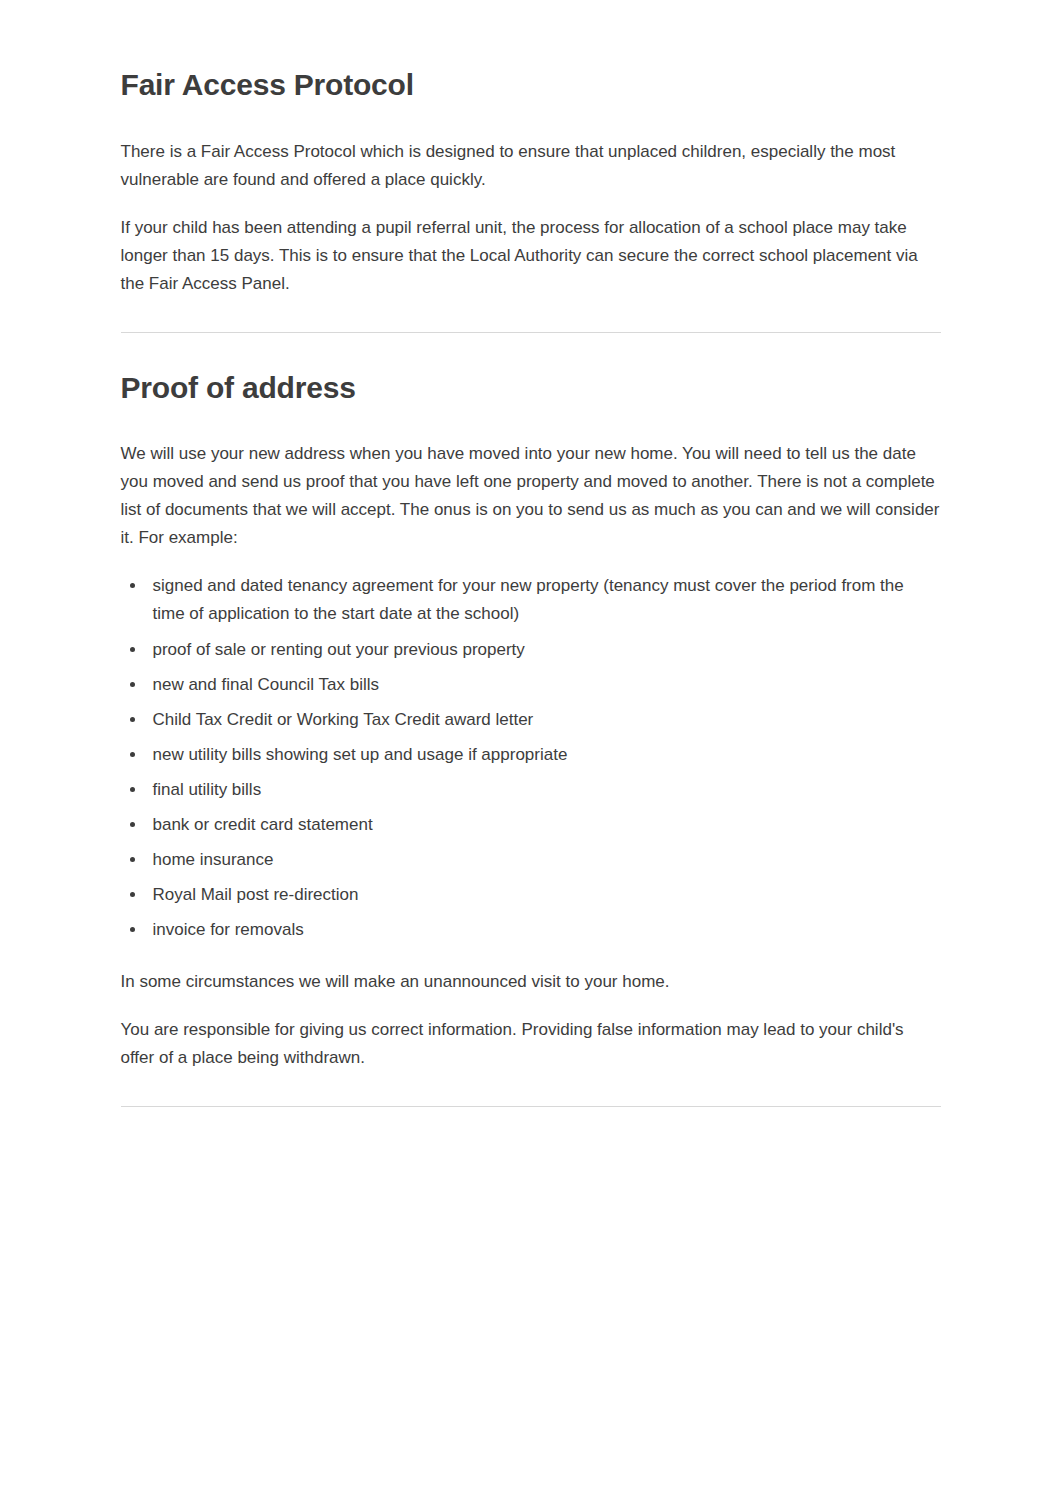Fair Access Protocol
There is a Fair Access Protocol which is designed to ensure that unplaced children, especially the most vulnerable are found and offered a place quickly.
If your child has been attending a pupil referral unit, the process for allocation of a school place may take longer than 15 days. This is to ensure that the Local Authority can secure the correct school placement via the Fair Access Panel.
Proof of address
We will use your new address when you have moved into your new home. You will need to tell us the date you moved and send us proof that you have left one property and moved to another. There is not a complete list of documents that we will accept. The onus is on you to send us as much as you can and we will consider it. For example:
signed and dated tenancy agreement for your new property (tenancy must cover the period from the time of application to the start date at the school)
proof of sale or renting out your previous property
new and final Council Tax bills
Child Tax Credit or Working Tax Credit award letter
new utility bills showing set up and usage if appropriate
final utility bills
bank or credit card statement
home insurance
Royal Mail post re-direction
invoice for removals
In some circumstances we will make an unannounced visit to your home.
You are responsible for giving us correct information. Providing false information may lead to your child's offer of a place being withdrawn.